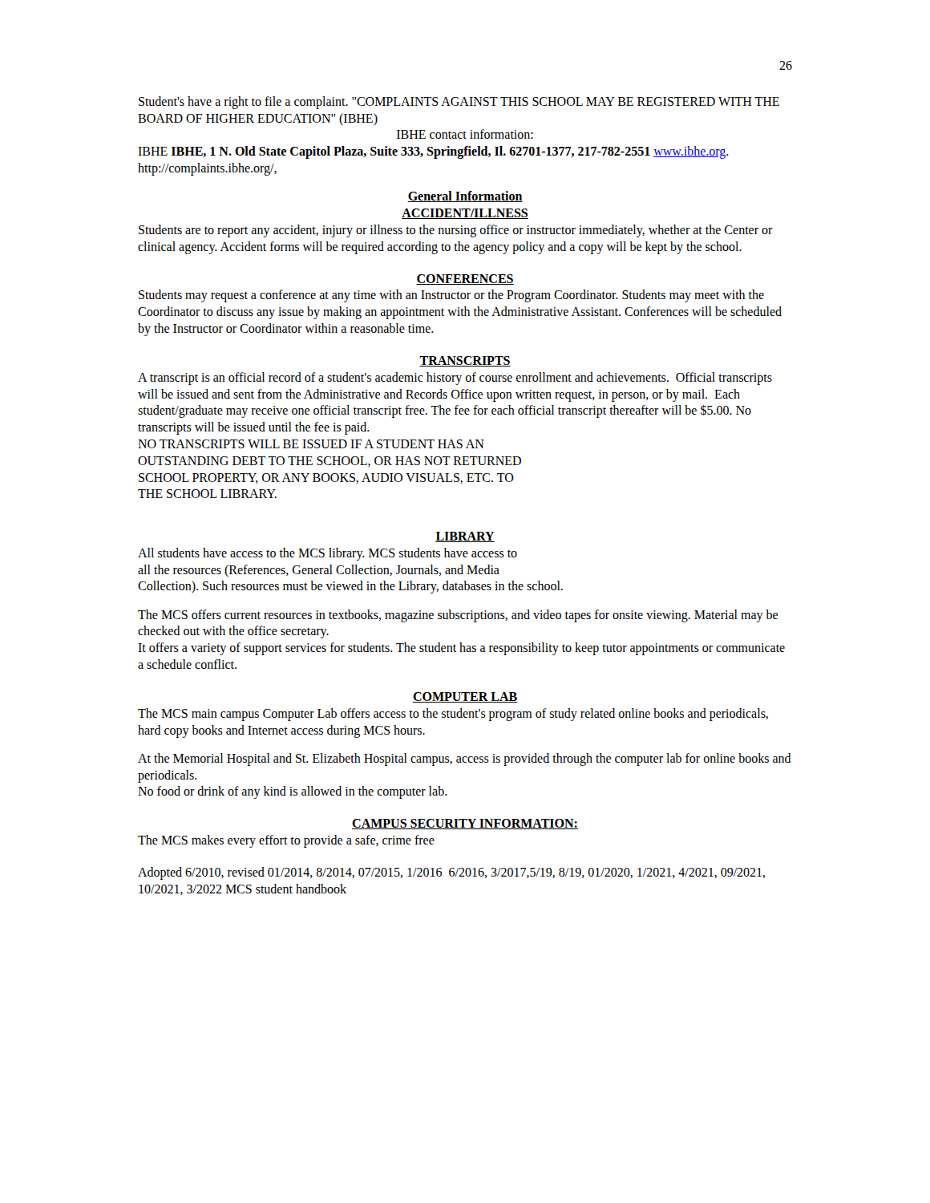26
Student's have a right to file a complaint. "COMPLAINTS AGAINST THIS SCHOOL MAY BE REGISTERED WITH THE BOARD OF HIGHER EDUCATION" (IBHE)
IBHE contact information:
IBHE IBHE, 1 N. Old State Capitol Plaza, Suite 333, Springfield, Il. 62701-1377, 217-782-2551 www.ibhe.org. http://complaints.ibhe.org/,
General Information
ACCIDENT/ILLNESS
Students are to report any accident, injury or illness to the nursing office or instructor immediately, whether at the Center or clinical agency. Accident forms will be required according to the agency policy and a copy will be kept by the school.
CONFERENCES
Students may request a conference at any time with an Instructor or the Program Coordinator. Students may meet with the Coordinator to discuss any issue by making an appointment with the Administrative Assistant. Conferences will be scheduled by the Instructor or Coordinator within a reasonable time.
TRANSCRIPTS
A transcript is an official record of a student's academic history of course enrollment and achievements. Official transcripts will be issued and sent from the Administrative and Records Office upon written request, in person, or by mail. Each student/graduate may receive one official transcript free. The fee for each official transcript thereafter will be $5.00. No transcripts will be issued until the fee is paid.
NO TRANSCRIPTS WILL BE ISSUED IF A STUDENT HAS AN
OUTSTANDING DEBT TO THE SCHOOL, OR HAS NOT RETURNED
SCHOOL PROPERTY, OR ANY BOOKS, AUDIO VISUALS, ETC. TO
THE SCHOOL LIBRARY.
LIBRARY
All students have access to the MCS library. MCS students have access to
all the resources (References, General Collection, Journals, and Media
Collection). Such resources must be viewed in the Library, databases in the school.
The MCS offers current resources in textbooks, magazine subscriptions, and video tapes for onsite viewing. Material may be checked out with the office secretary.
It offers a variety of support services for students. The student has a responsibility to keep tutor appointments or communicate a schedule conflict.
COMPUTER LAB
The MCS main campus Computer Lab offers access to the student's program of study related online books and periodicals, hard copy books and Internet access during MCS hours.
At the Memorial Hospital and St. Elizabeth Hospital campus, access is provided through the computer lab for online books and periodicals.
No food or drink of any kind is allowed in the computer lab.
CAMPUS SECURITY INFORMATION:
The MCS makes every effort to provide a safe, crime free
Adopted 6/2010, revised 01/2014, 8/2014, 07/2015, 1/2016 6/2016, 3/2017,5/19, 8/19, 01/2020, 1/2021, 4/2021, 09/2021, 10/2021, 3/2022 MCS student handbook